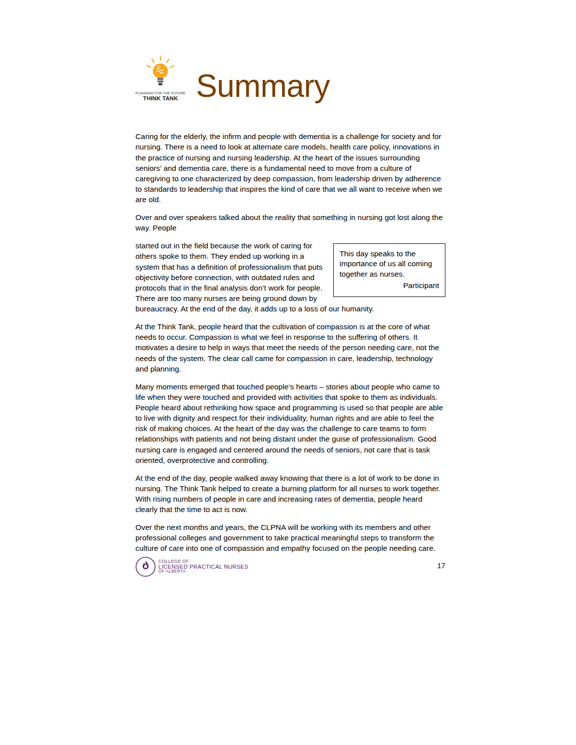PLANNING FOR THE FUTURE
THINK TANK
Summary
Caring for the elderly, the infirm and people with dementia is a challenge for society and for nursing. There is a need to look at alternate care models, health care policy, innovations in the practice of nursing and nursing leadership. At the heart of the issues surrounding seniors’ and dementia care, there is a fundamental need to move from a culture of caregiving to one characterized by deep compassion, from leadership driven by adherence to standards to leadership that inspires the kind of care that we all want to receive when we are old.
Over and over speakers talked about the reality that something in nursing got lost along the way. People
This day speaks to the importance of us all coming together as nurses.
Participant
started out in the field because the work of caring for others spoke to them. They ended up working in a system that has a definition of professionalism that puts objectivity before connection, with outdated rules and protocols that in the final analysis don’t work for people. There are too many nurses are being ground down by bureaucracy. At the end of the day, it adds up to a loss of our humanity.
At the Think Tank, people heard that the cultivation of compassion is at the core of what needs to occur. Compassion is what we feel in response to the suffering of others. It motivates a desire to help in ways that meet the needs of the person needing care, not the needs of the system. The clear call came for compassion in care, leadership, technology and planning.
Many moments emerged that touched people’s hearts – stories about people who came to life when they were touched and provided with activities that spoke to them as individuals. People heard about rethinking how space and programming is used so that people are able to live with dignity and respect for their individuality, human rights and are able to feel the risk of making choices. At the heart of the day was the challenge to care teams to form relationships with patients and not being distant under the guise of professionalism. Good nursing care is engaged and centered around the needs of seniors, not care that is task oriented, overprotective and controlling.
At the end of the day, people walked away knowing that there is a lot of work to be done in nursing. The Think Tank helped to create a burning platform for all nurses to work together. With rising numbers of people in care and increasing rates of dementia, people heard clearly that the time to act is now.
Over the next months and years, the CLPNA will be working with its members and other professional colleges and government to take practical meaningful steps to transform the culture of care into one of compassion and empathy focused on the people needing care.
COLLEGE OF
LICENSED PRACTICAL NURSES
OF ALBERTA
17